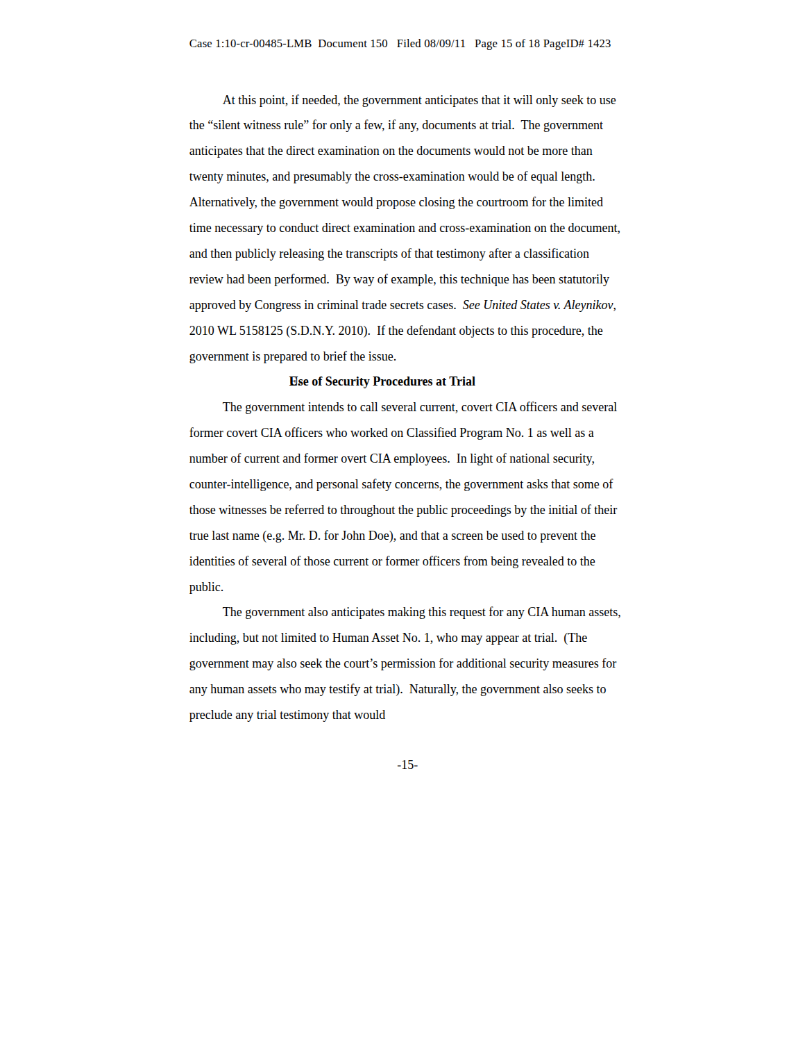Case 1:10-cr-00485-LMB Document 150 Filed 08/09/11 Page 15 of 18 PageID# 1423
At this point, if needed, the government anticipates that it will only seek to use the “silent witness rule” for only a few, if any, documents at trial. The government anticipates that the direct examination on the documents would not be more than twenty minutes, and presumably the cross-examination would be of equal length. Alternatively, the government would propose closing the courtroom for the limited time necessary to conduct direct examination and cross-examination on the document, and then publicly releasing the transcripts of that testimony after a classification review had been performed. By way of example, this technique has been statutorily approved by Congress in criminal trade secrets cases. See United States v. Aleynikov, 2010 WL 5158125 (S.D.N.Y. 2010). If the defendant objects to this procedure, the government is prepared to brief the issue.
E. Use of Security Procedures at Trial
The government intends to call several current, covert CIA officers and several former covert CIA officers who worked on Classified Program No. 1 as well as a number of current and former overt CIA employees. In light of national security, counter-intelligence, and personal safety concerns, the government asks that some of those witnesses be referred to throughout the public proceedings by the initial of their true last name (e.g. Mr. D. for John Doe), and that a screen be used to prevent the identities of several of those current or former officers from being revealed to the public.
The government also anticipates making this request for any CIA human assets, including, but not limited to Human Asset No. 1, who may appear at trial. (The government may also seek the court’s permission for additional security measures for any human assets who may testify at trial). Naturally, the government also seeks to preclude any trial testimony that would
-15-